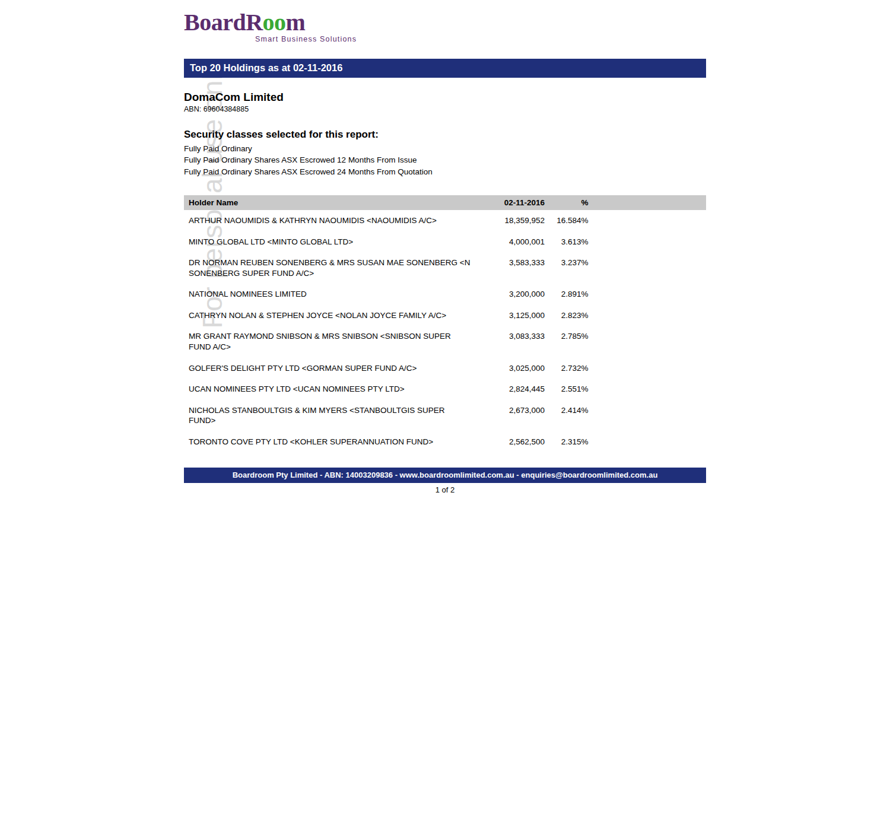For personal use only
Board Roo m
Smart Business Solutions
Top 20 Holdings as at 02-11-2016
DomaCom Limited
ABN: 69604384885
Security classes selected for this report:
Fully Paid Ordinary
Fully Paid Ordinary Shares ASX Escrowed 12 Months From Issue
Fully Paid Ordinary Shares ASX Escrowed 24 Months From Quotation
| Holder Name | 02-11-2016 | % | |
| --- | --- | --- | --- |
| ARTHUR NAOUMIDIS & KATHRYN NAOUMIDIS <NAOUMIDIS A/C> | 18,359,952 | 16.584% | |
| MINTO GLOBAL LTD <MINTO GLOBAL LTD> | 4,000,001 | 3.613% | |
| DR NORMAN REUBEN SONENBERG & MRS SUSAN MAE SONENBERG <N SONENBERG SUPER FUND A/C> | 3,583,333 | 3.237% | |
| NATIONAL NOMINEES LIMITED | 3,200,000 | 2.891% | |
| CATHRYN NOLAN & STEPHEN JOYCE <NOLAN JOYCE FAMILY A/C> | 3,125,000 | 2.823% | |
| MR GRANT RAYMOND SNIBSON & MRS SNIBSON <SNIBSON SUPER FUND A/C> | 3,083,333 | 2.785% | |
| GOLFER'S DELIGHT PTY LTD <GORMAN SUPER FUND A/C> | 3,025,000 | 2.732% | |
| UCAN NOMINEES PTY LTD <UCAN NOMINEES PTY LTD> | 2,824,445 | 2.551% | |
| NICHOLAS STANBOULTGIS & KIM MYERS <STANBOULTGIS SUPER FUND> | 2,673,000 | 2.414% | |
| TORONTO COVE PTY LTD <KOHLER SUPERANNUATION FUND> | 2,562,500 | 2.315% | |
Boardroom Pty Limited - ABN: 14003209836 - www.boardroomlimited.com.au - enquiries@boardroomlimited.com.au
1 of 2